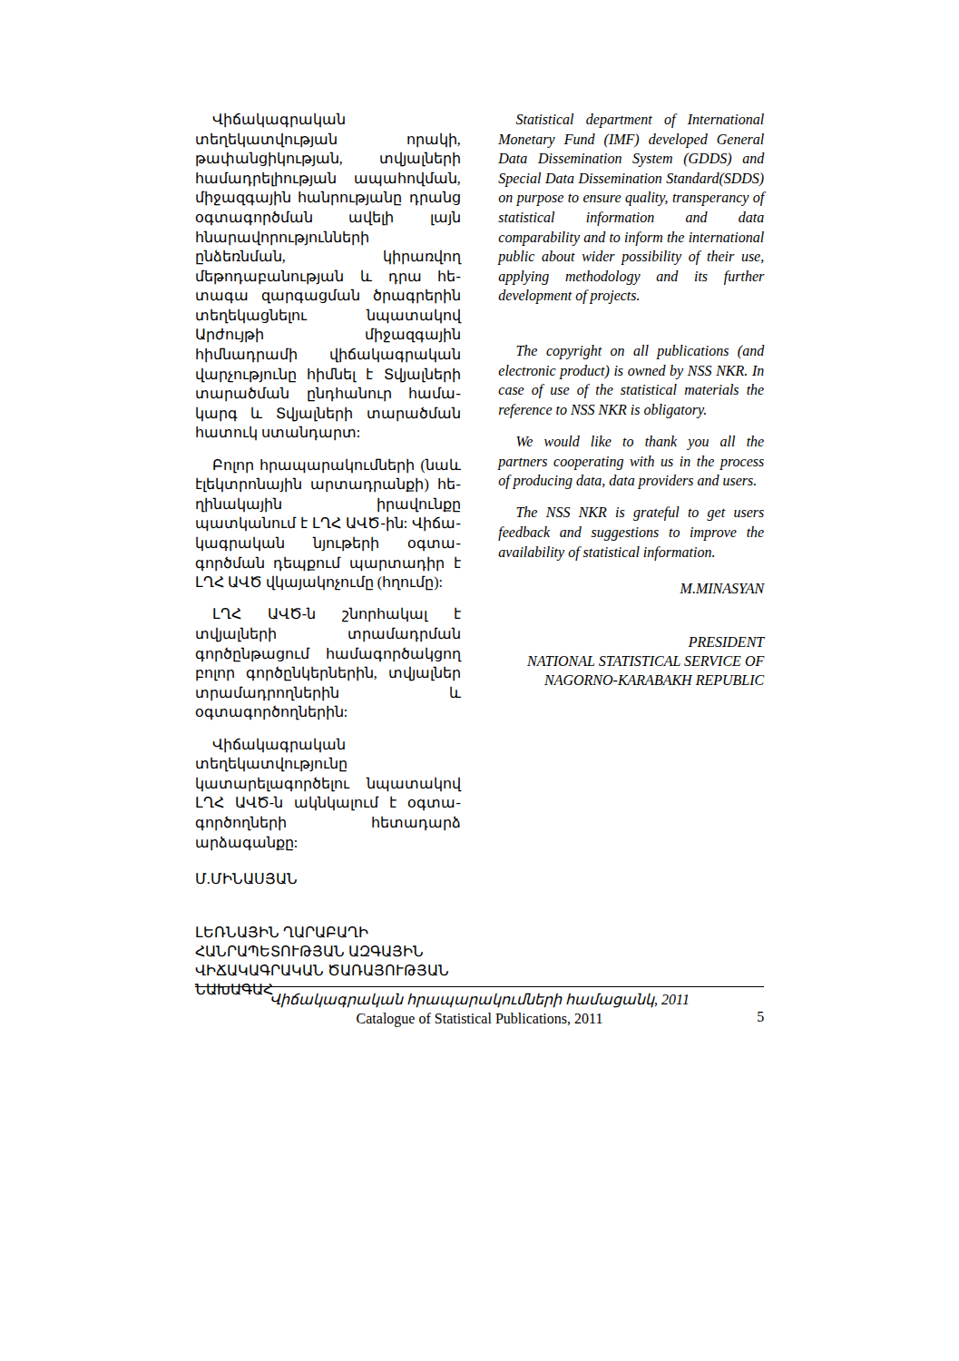Վիճակագրական տեղեկատվության որակի, թափանցիկության, տվյալների համադրելիության ապահովման, միջազգային հանրությանը դրանց օգտագործման ավելի լայն հնարավորությունների ընձեռնման, կիրառվող մեթոդաբանության և դրա հետագա զարգացման ծրագրերին տեղեկացնելու նպատակով Արժույթի միջազգային հիմնադրամի վիճակագրական վարչությունը հիմնել է Տվյալների տարածման ընդհանուր համակարգ և Տվյալների տարածման հատուկ ստանդարտ:
Բոլոր հրապարակումների (նաև էլեկտրոնային արտադրանքի) հեղինակային իրավունքը պատկանում է ԼՂՀ ԱՎԾ-ին: Վիճակագրական նյութերի օգտագործման դեպքում պարտադիր է ԼՂՀ ԱՎԾ վկայակոչումը (հղումը):
ԼՂՀ ԱՎԾ-ն շնորհակալ է տվյալների տրամադրման գործընթացում համագործակցող բոլոր գործընկերներին, տվյալներ տրամադրողներին և օգտագործողներին:
Վիճակագրական տեղեկատվությունը կատարելագործելու նպատակով ԼՂՀ ԱՎԾ-ն ակնկալում է օգտագործողների հետադարձ արձագանքը:
Մ.ՄԻՆԱՍՅԱՆ
ԼԵՌՆԱՅԻՆ ՂԱՐԱԲԱՂԻ
ՀԱՆՐԱՊԵՏՈՒԹՅԱՆ ԱԶԳԱՅԻՆ
ՎԻՃԱԿԱԳՐԱԿԱՆ ԾԱՌԱՅՈՒԹՅԱՆ
ՆԱԽԱԳԱՀ
Statistical department of International Monetary Fund (IMF) developed General Data Dissemination System (GDDS) and Special Data Dissemination Standard(SDDS) on purpose to ensure quality, transperancy of statistical information and data comparability and to inform the international public about wider possibility of their use, applying methodology and its further development of projects.
The copyright on all publications (and electronic product) is owned by NSS NKR. In case of use of the statistical materials the reference to NSS NKR is obligatory.
We would like to thank you all the partners cooperating with us in the process of producing data, data providers and users.
The NSS NKR is grateful to get users feedback and suggestions to improve the availability of statistical information.
M.MINASYAN
PRESIDENT
NATIONAL STATISTICAL SERVICE OF
NAGORNO-KARABAKH REPUBLIC
Վիճակագրական հրապարակումների համացանկ, 2011
Catalogue of Statistical Publications, 2011
5